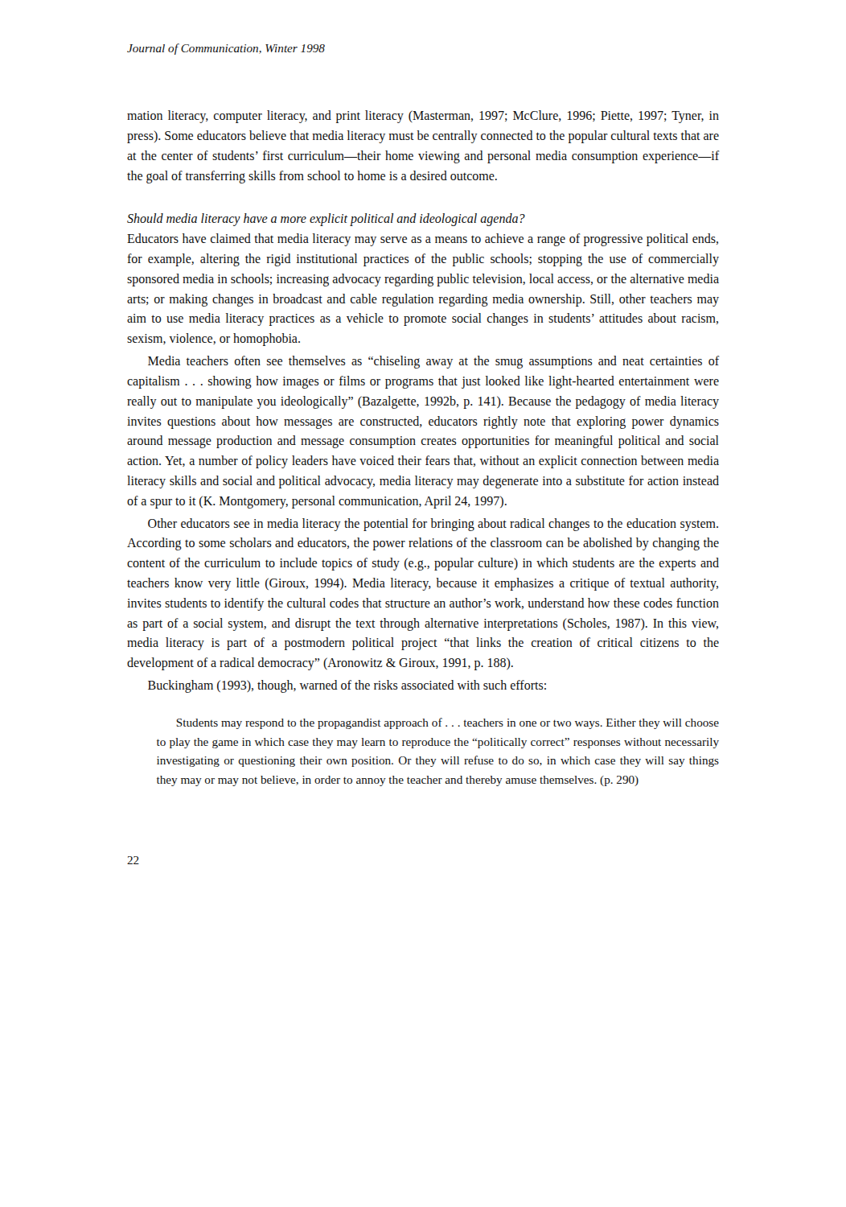Journal of Communication, Winter 1998
mation literacy, computer literacy, and print literacy (Masterman, 1997; McClure, 1996; Piette, 1997; Tyner, in press). Some educators believe that media literacy must be centrally connected to the popular cultural texts that are at the center of students’ first curriculum—their home viewing and personal media consumption experience—if the goal of transferring skills from school to home is a desired outcome.
Should media literacy have a more explicit political and ideological agenda?
Educators have claimed that media literacy may serve as a means to achieve a range of progressive political ends, for example, altering the rigid institutional practices of the public schools; stopping the use of commercially sponsored media in schools; increasing advocacy regarding public television, local access, or the alternative media arts; or making changes in broadcast and cable regulation regarding media ownership. Still, other teachers may aim to use media literacy practices as a vehicle to promote social changes in students’ attitudes about racism, sexism, violence, or homophobia.
Media teachers often see themselves as “chiseling away at the smug assumptions and neat certainties of capitalism . . . showing how images or films or programs that just looked like light-hearted entertainment were really out to manipulate you ideologically” (Bazalgette, 1992b, p. 141). Because the pedagogy of media literacy invites questions about how messages are constructed, educators rightly note that exploring power dynamics around message production and message consumption creates opportunities for meaningful political and social action. Yet, a number of policy leaders have voiced their fears that, without an explicit connection between media literacy skills and social and political advocacy, media literacy may degenerate into a substitute for action instead of a spur to it (K. Montgomery, personal communication, April 24, 1997).
Other educators see in media literacy the potential for bringing about radical changes to the education system. According to some scholars and educators, the power relations of the classroom can be abolished by changing the content of the curriculum to include topics of study (e.g., popular culture) in which students are the experts and teachers know very little (Giroux, 1994). Media literacy, because it emphasizes a critique of textual authority, invites students to identify the cultural codes that structure an author’s work, understand how these codes function as part of a social system, and disrupt the text through alternative interpretations (Scholes, 1987). In this view, media literacy is part of a postmodern political project “that links the creation of critical citizens to the development of a radical democracy” (Aronowitz & Giroux, 1991, p. 188).
Buckingham (1993), though, warned of the risks associated with such efforts:
Students may respond to the propagandist approach of . . . teachers in one or two ways. Either they will choose to play the game in which case they may learn to reproduce the “politically correct” responses without necessarily investigating or questioning their own position. Or they will refuse to do so, in which case they will say things they may or may not believe, in order to annoy the teacher and thereby amuse themselves. (p. 290)
22